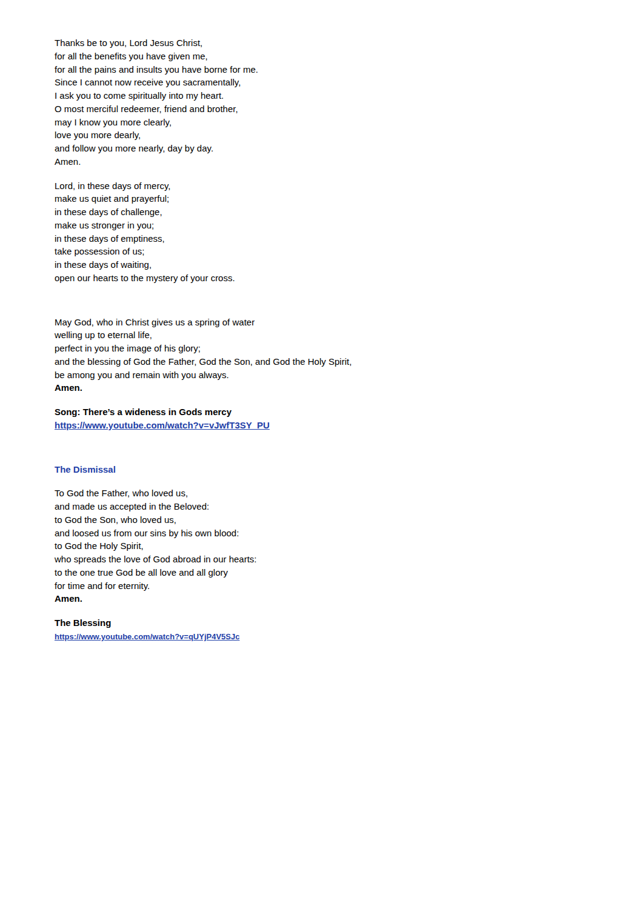Thanks be to you, Lord Jesus Christ,
for all the benefits you have given me,
for all the pains and insults you have borne for me.
Since I cannot now receive you sacramentally,
I ask you to come spiritually into my heart.
O most merciful redeemer, friend and brother,
may I know you more clearly,
love you more dearly,
and follow you more nearly, day by day.
Amen.
Lord, in these days of mercy,
make us quiet and prayerful;
in these days of challenge,
make us stronger in you;
in these days of emptiness,
take possession of us;
in these days of waiting,
open our hearts to the mystery of your cross.
May God, who in Christ gives us a spring of water
welling up to eternal life,
perfect in you the image of his glory;
and the blessing of God the Father, God the Son, and God the Holy Spirit,
be among you and remain with you always.
Amen.
Song: There’s a wideness in Gods mercy
https://www.youtube.com/watch?v=vJwfT3SY_PU
The Dismissal
To God the Father, who loved us,
and made us accepted in the Beloved:
to God the Son, who loved us,
and loosed us from our sins by his own blood:
to God the Holy Spirit,
who spreads the love of God abroad in our hearts:
to the one true God be all love and all glory
for time and for eternity.
Amen.
The Blessing
https://www.youtube.com/watch?v=qUYjP4V5SJc